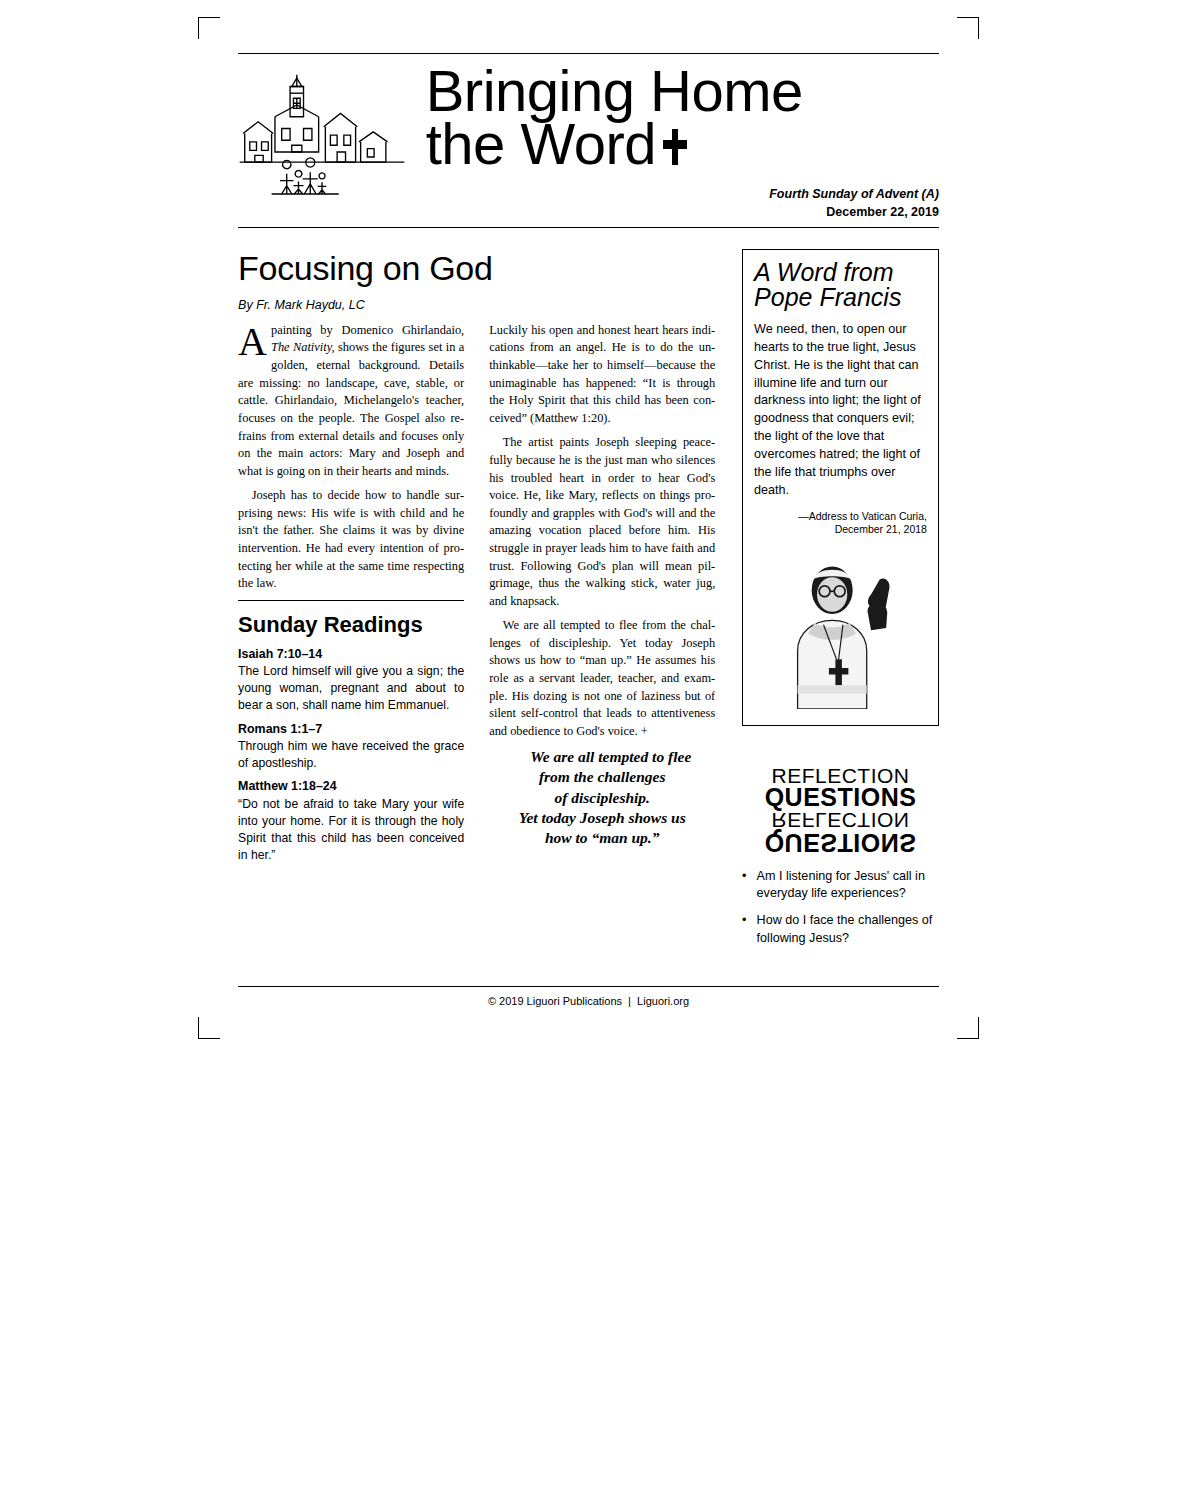Bringing Home the Word
Fourth Sunday of Advent (A)
December 22, 2019
Focusing on God
By Fr. Mark Haydu, LC
A painting by Domenico Ghirlandaio, The Nativity, shows the figures set in a golden, eternal background. Details are missing: no landscape, cave, stable, or cattle. Ghirlandaio, Michelangelo's teacher, focuses on the people. The Gospel also refrains from external details and focuses only on the main actors: Mary and Joseph and what is going on in their hearts and minds.
Joseph has to decide how to handle surprising news: His wife is with child and he isn't the father. She claims it was by divine intervention. He had every intention of protecting her while at the same time respecting the law.
Sunday Readings
Isaiah 7:10–14 The Lord himself will give you a sign; the young woman, pregnant and about to bear a son, shall name him Emmanuel.
Romans 1:1–7 Through him we have received the grace of apostleship.
Matthew 1:18–24 “Do not be afraid to take Mary your wife into your home. For it is through the holy Spirit that this child has been conceived in her.”
Luckily his open and honest heart hears indications from an angel. He is to do the unthinkable—take her to himself—because the unimaginable has happened: “It is through the Holy Spirit that this child has been conceived” (Matthew 1:20).
The artist paints Joseph sleeping peacefully because he is the just man who silences his troubled heart in order to hear God's voice. He, like Mary, reflects on things profoundly and grapples with God's will and the amazing vocation placed before him. His struggle in prayer leads him to have faith and trust. Following God's plan will mean pilgrimage, thus the walking stick, water jug, and knapsack.
We are all tempted to flee from the challenges of discipleship. Yet today Joseph shows us how to “man up.” He assumes his role as a servant leader, teacher, and example. His dozing is not one of laziness but of silent self-control that leads to attentiveness and obedience to God's voice. +
We are all tempted to flee
from the challenges
of discipleship.
Yet today Joseph shows us
how to “man up.”
A Word from
Pope Francis
We need, then, to open our hearts to the true light, Jesus Christ. He is the light that can illumine life and turn our darkness into light; the light of goodness that conquers evil; the light of the love that overcomes hatred; the light of the life that triumphs over death.
—Address to Vatican Curia,
December 21, 2018
REFLECTION QUESTIONS QUESTIONS REFLECTION
Am I listening for Jesus' call in everyday life experiences?
How do I face the challenges of following Jesus?
© 2019 Liguori Publications | Liguori.org